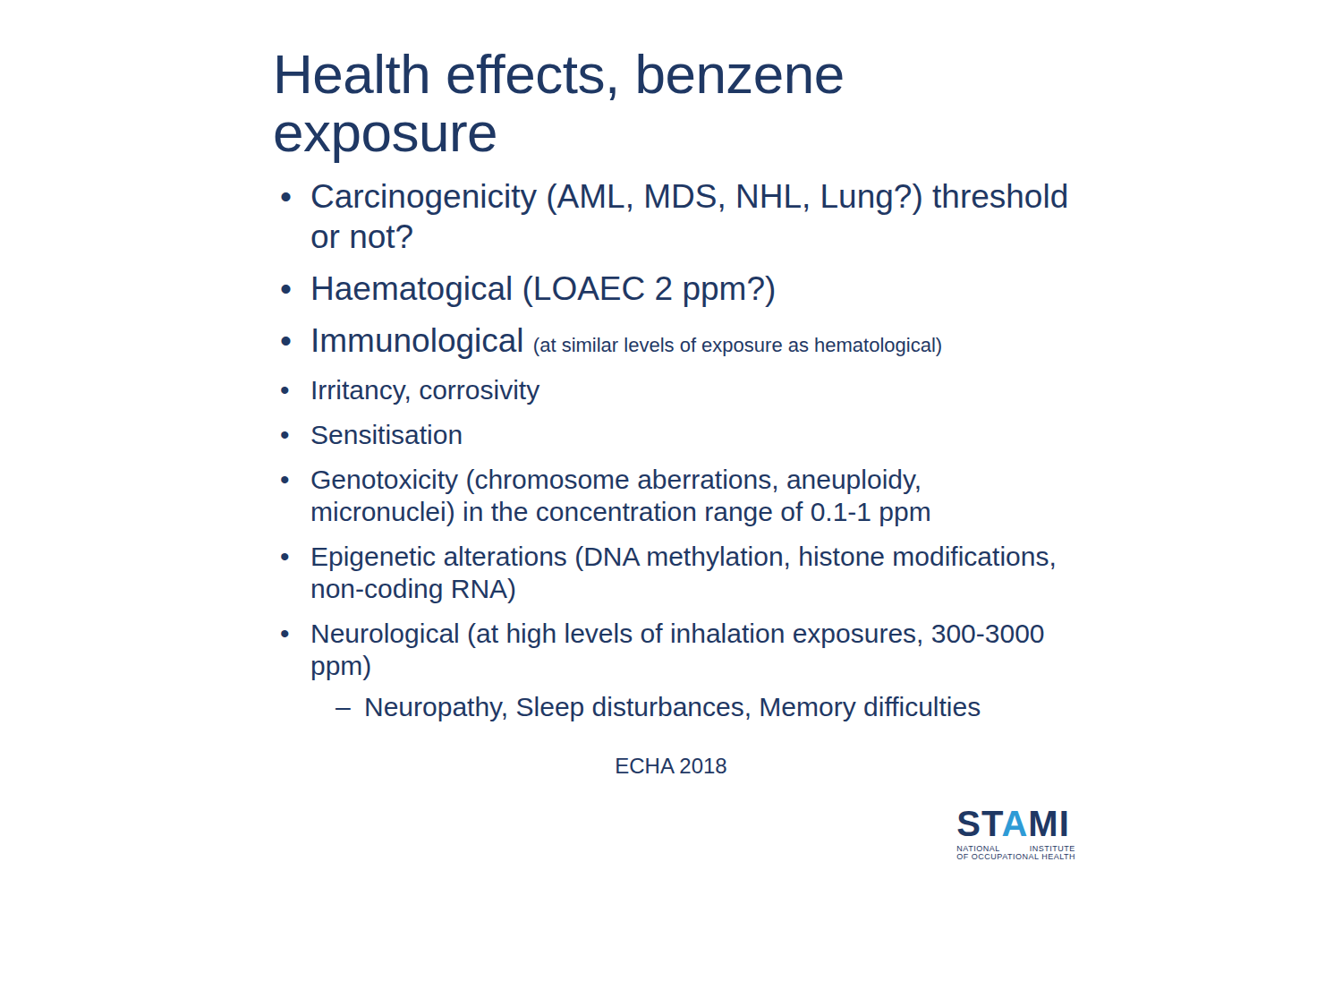Health effects, benzene exposure
Carcinogenicity (AML, MDS, NHL, Lung?) threshold or not?
Haematogical (LOAEC 2 ppm?)
Immunological (at similar levels of exposure as hematological)
Irritancy, corrosivity
Sensitisation
Genotoxicity (chromosome aberrations, aneuploidy, micronuclei) in the concentration range of 0.1-1 ppm
Epigenetic alterations (DNA methylation, histone modifications, non-coding RNA)
Neurological (at high levels of inhalation exposures, 300-3000 ppm)
Neuropathy, Sleep disturbances, Memory difficulties
ECHA 2018
STAMI
NATIONAL INSTITUTE OF OCCUPATIONAL HEALTH